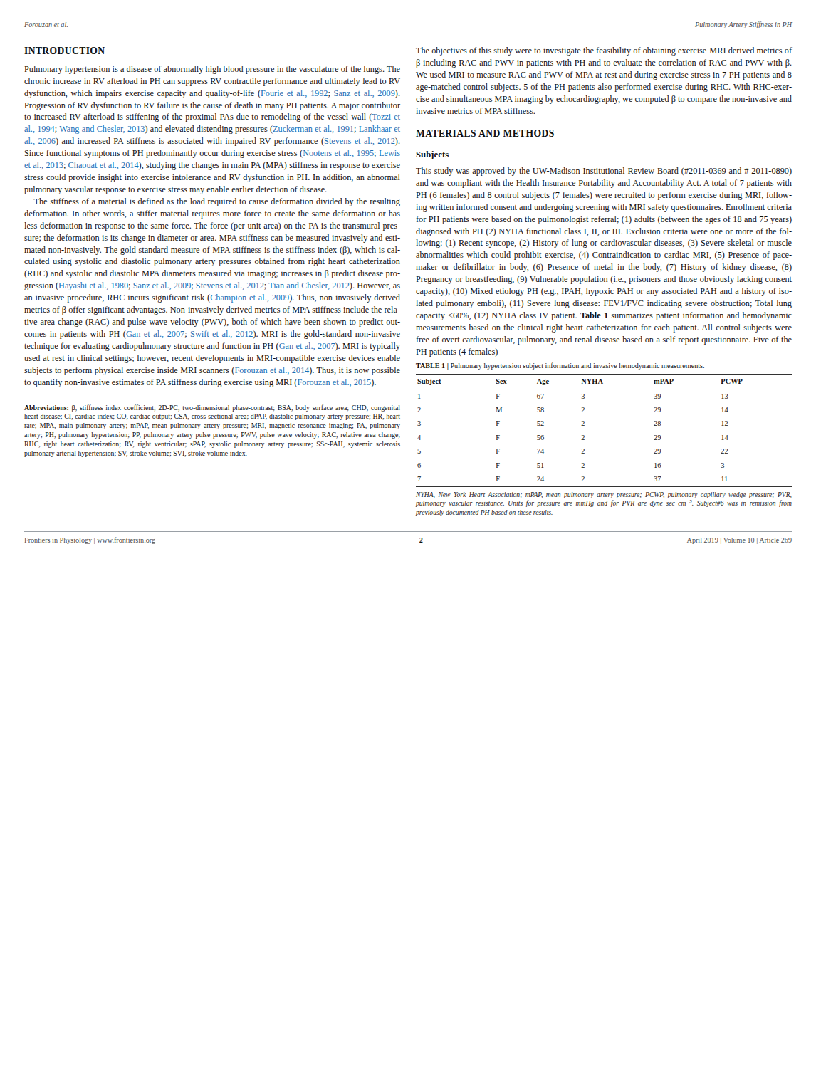Forouzan et al.
Pulmonary Artery Stiffness in PH
Introduction
Pulmonary hypertension is a disease of abnormally high blood pressure in the vasculature of the lungs. The chronic increase in RV afterload in PH can suppress RV contractile performance and ultimately lead to RV dysfunction, which impairs exercise capacity and quality-of-life (Fourie et al., 1992; Sanz et al., 2009). Progression of RV dysfunction to RV failure is the cause of death in many PH patients. A major contributor to increased RV afterload is stiffening of the proximal PAs due to remodeling of the vessel wall (Tozzi et al., 1994; Wang and Chesler, 2013) and elevated distending pressures (Zuckerman et al., 1991; Lankhaar et al., 2006) and increased PA stiffness is associated with impaired RV performance (Stevens et al., 2012). Since functional symptoms of PH predominantly occur during exercise stress (Nootens et al., 1995; Lewis et al., 2013; Chaouat et al., 2014), studying the changes in main PA (MPA) stiffness in response to exercise stress could provide insight into exercise intolerance and RV dysfunction in PH. In addition, an abnormal pulmonary vascular response to exercise stress may enable earlier detection of disease.
The stiffness of a material is defined as the load required to cause deformation divided by the resulting deformation. In other words, a stiffer material requires more force to create the same deformation or has less deformation in response to the same force. The force (per unit area) on the PA is the transmural pressure; the deformation is its change in diameter or area. MPA stiffness can be measured invasively and estimated non-invasively. The gold standard measure of MPA stiffness is the stiffness index (β), which is calculated using systolic and diastolic pulmonary artery pressures obtained from right heart catheterization (RHC) and systolic and diastolic MPA diameters measured via imaging; increases in β predict disease progression (Hayashi et al., 1980; Sanz et al., 2009; Stevens et al., 2012; Tian and Chesler, 2012). However, as an invasive procedure, RHC incurs significant risk (Champion et al., 2009). Thus, non-invasively derived metrics of β offer significant advantages. Non-invasively derived metrics of MPA stiffness include the relative area change (RAC) and pulse wave velocity (PWV), both of which have been shown to predict outcomes in patients with PH (Gan et al., 2007; Swift et al., 2012). MRI is the gold-standard non-invasive technique for evaluating cardiopulmonary structure and function in PH (Gan et al., 2007). MRI is typically used at rest in clinical settings; however, recent developments in MRI-compatible exercise devices enable subjects to perform physical exercise inside MRI scanners (Forouzan et al., 2014). Thus, it is now possible to quantify non-invasive estimates of PA stiffness during exercise using MRI (Forouzan et al., 2015).
Abbreviations: β, stiffness index coefficient; 2D-PC, two-dimensional phase-contrast; BSA, body surface area; CHD, congenital heart disease; CI, cardiac index; CO, cardiac output; CSA, cross-sectional area; dPAP, diastolic pulmonary artery pressure; HR, heart rate; MPA, main pulmonary artery; mPAP, mean pulmonary artery pressure; MRI, magnetic resonance imaging; PA, pulmonary artery; PH, pulmonary hypertension; PP, pulmonary artery pulse pressure; PWV, pulse wave velocity; RAC, relative area change; RHC, right heart catheterization; RV, right ventricular; sPAP, systolic pulmonary artery pressure; SSc-PAH, systemic sclerosis pulmonary arterial hypertension; SV, stroke volume; SVI, stroke volume index.
The objectives of this study were to investigate the feasibility of obtaining exercise-MRI derived metrics of β including RAC and PWV in patients with PH and to evaluate the correlation of RAC and PWV with β. We used MRI to measure RAC and PWV of MPA at rest and during exercise stress in 7 PH patients and 8 age-matched control subjects. 5 of the PH patients also performed exercise during RHC. With RHC-exercise and simultaneous MPA imaging by echocardiography, we computed β to compare the non-invasive and invasive metrics of MPA stiffness.
Materials and Methods
Subjects
This study was approved by the UW-Madison Institutional Review Board (#2011-0369 and # 2011-0890) and was compliant with the Health Insurance Portability and Accountability Act. A total of 7 patients with PH (6 females) and 8 control subjects (7 females) were recruited to perform exercise during MRI, following written informed consent and undergoing screening with MRI safety questionnaires. Enrollment criteria for PH patients were based on the pulmonologist referral; (1) adults (between the ages of 18 and 75 years) diagnosed with PH (2) NYHA functional class I, II, or III. Exclusion criteria were one or more of the following: (1) Recent syncope, (2) History of lung or cardiovascular diseases, (3) Severe skeletal or muscle abnormalities which could prohibit exercise, (4) Contraindication to cardiac MRI, (5) Presence of pacemaker or defibrillator in body, (6) Presence of metal in the body, (7) History of kidney disease, (8) Pregnancy or breastfeeding, (9) Vulnerable population (i.e., prisoners and those obviously lacking consent capacity), (10) Mixed etiology PH (e.g., IPAH, hypoxic PAH or any associated PAH and a history of isolated pulmonary emboli), (11) Severe lung disease: FEV1/FVC indicating severe obstruction; Total lung capacity <60%, (12) NYHA class IV patient. Table 1 summarizes patient information and hemodynamic measurements based on the clinical right heart catheterization for each patient. All control subjects were free of overt cardiovascular, pulmonary, and renal disease based on a self-report questionnaire. Five of the PH patients (4 females)
TABLE 1 | Pulmonary hypertension subject information and invasive hemodynamic measurements.
| Subject | Sex | Age | NYHA | mPAP | PCWP |
| --- | --- | --- | --- | --- | --- |
| 1 | F | 67 | 3 | 39 | 13 |
| 2 | M | 58 | 2 | 29 | 14 |
| 3 | F | 52 | 2 | 28 | 12 |
| 4 | F | 56 | 2 | 29 | 14 |
| 5 | F | 74 | 2 | 29 | 22 |
| 6 | F | 51 | 2 | 16 | 3 |
| 7 | F | 24 | 2 | 37 | 11 |
NYHA, New York Heart Association; mPAP, mean pulmonary artery pressure; PCWP, pulmonary capillary wedge pressure; PVR, pulmonary vascular resistance. Units for pressure are mmHg and for PVR are dyne sec cm−5. Subject#6 was in remission from previously documented PH based on these results.
Frontiers in Physiology | www.frontiersin.org
2
April 2019 | Volume 10 | Article 269